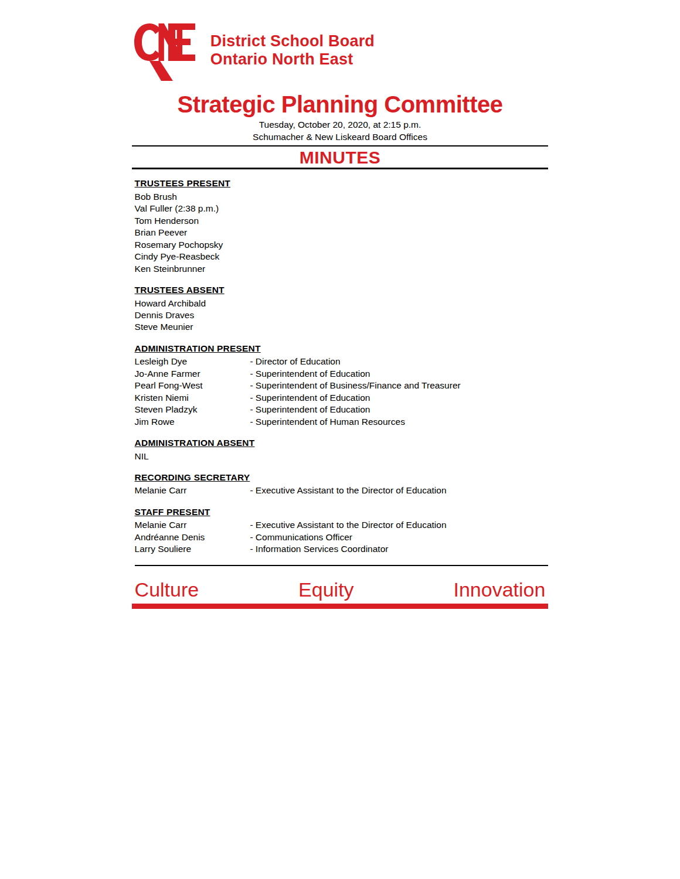District School Board
Ontario North East
Strategic Planning Committee
Tuesday, October 20, 2020, at 2:15 p.m.
Schumacher & New Liskeard Board Offices
MINUTES
TRUSTEES PRESENT
Bob Brush
Val Fuller (2:38 p.m.)
Tom Henderson
Brian Peever
Rosemary Pochopsky
Cindy Pye-Reasbeck
Ken Steinbrunner
TRUSTEES ABSENT
Howard Archibald
Dennis Draves
Steve Meunier
ADMINISTRATION PRESENT
Lesleigh Dye- Director of Education
Jo-Anne Farmer- Superintendent of Education
Pearl Fong-West- Superintendent of Business/Finance and Treasurer
Kristen Niemi- Superintendent of Education
Steven Pladzyk- Superintendent of Education
Jim Rowe- Superintendent of Human Resources
ADMINISTRATION ABSENT
NIL
RECORDING SECRETARY
Melanie Carr- Executive Assistant to the Director of Education
STAFF PRESENT
Melanie Carr- Executive Assistant to the Director of Education
Andréanne Denis- Communications Officer
Larry Souliere- Information Services Coordinator
Culture Equity Innovation